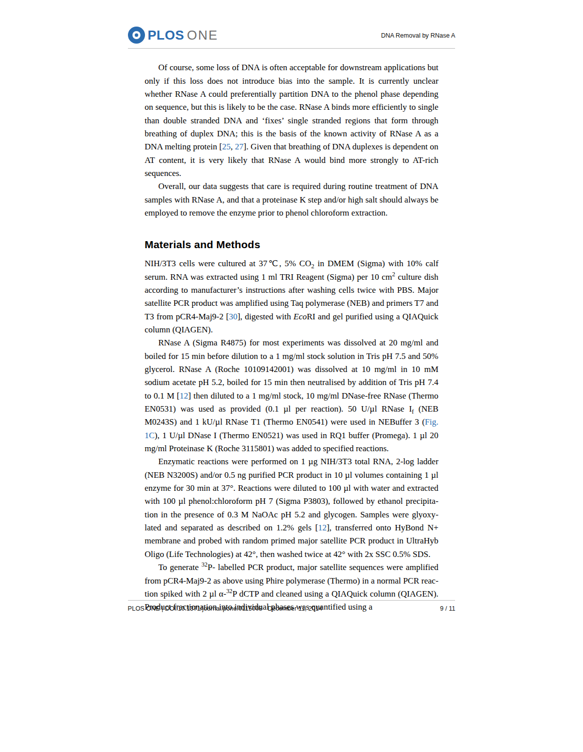PLOS ONE
DNA Removal by RNase A
Of course, some loss of DNA is often acceptable for downstream applications but only if this loss does not introduce bias into the sample. It is currently unclear whether RNase A could preferentially partition DNA to the phenol phase depending on sequence, but this is likely to be the case. RNase A binds more efficiently to single than double stranded DNA and ‘fixes’ single stranded regions that form through breathing of duplex DNA; this is the basis of the known activity of RNase A as a DNA melting protein [25, 27]. Given that breathing of DNA duplexes is dependent on AT content, it is very likely that RNase A would bind more strongly to AT-rich sequences.
Overall, our data suggests that care is required during routine treatment of DNA samples with RNase A, and that a proteinase K step and/or high salt should always be employed to remove the enzyme prior to phenol chloroform extraction.
Materials and Methods
NIH/3T3 cells were cultured at 37℃, 5% CO2 in DMEM (Sigma) with 10% calf serum. RNA was extracted using 1 ml TRI Reagent (Sigma) per 10 cm2 culture dish according to manufacturer’s instructions after washing cells twice with PBS. Major satellite PCR product was amplified using Taq polymerase (NEB) and primers T7 and T3 from pCR4-Maj9-2 [30], digested with Eco RI and gel purified using a QIAQuick column (QIAGEN).
RNase A (Sigma R4875) for most experiments was dissolved at 20 mg/ml and boiled for 15 min before dilution to a 1 mg/ml stock solution in Tris pH 7.5 and 50% glycerol. RNase A (Roche 10109142001) was dissolved at 10 mg/ml in 10 mM sodium acetate pH 5.2, boiled for 15 min then neutralised by addition of Tris pH 7.4 to 0.1 M [12] then diluted to a 1 mg/ml stock, 10 mg/ml DNase-free RNase (Thermo EN0531) was used as provided (0.1 µl per reaction). 50 U/µl RNase If (NEB M0243S) and 1 kU/µl RNase T1 (Thermo EN0541) were used in NEBuffer 3 (Fig. 1C), 1 U/µl DNase I (Thermo EN0521) was used in RQ1 buffer (Promega). 1 µl 20 mg/ml Proteinase K (Roche 3115801) was added to specified reactions.
Enzymatic reactions were performed on 1 µg NIH/3T3 total RNA, 2-log ladder (NEB N3200S) and/or 0.5 ng purified PCR product in 10 µl volumes containing 1 µl enzyme for 30 min at 37°. Reactions were diluted to 100 µl with water and extracted with 100 µl phenol:chloroform pH 7 (Sigma P3803), followed by ethanol precipitation in the presence of 0.3 M NaOAc pH 5.2 and glycogen. Samples were glyoxylated and separated as described on 1.2% gels [12], transferred onto HyBond N+ membrane and probed with random primed major satellite PCR product in UltraHyb Oligo (Life Technologies) at 42°, then washed twice at 42° with 2x SSC 0.5% SDS.
To generate 32P- labelled PCR product, major satellite sequences were amplified from pCR4-Maj9-2 as above using Phire polymerase (Thermo) in a normal PCR reaction spiked with 2 µl α-32P dCTP and cleaned using a QIAQuick column (QIAGEN). Product fractionation into individual phases was quantified using a
PLOS ONE | DOI:10.1371/journal.pone.0115008 December 11, 2014 9 / 11